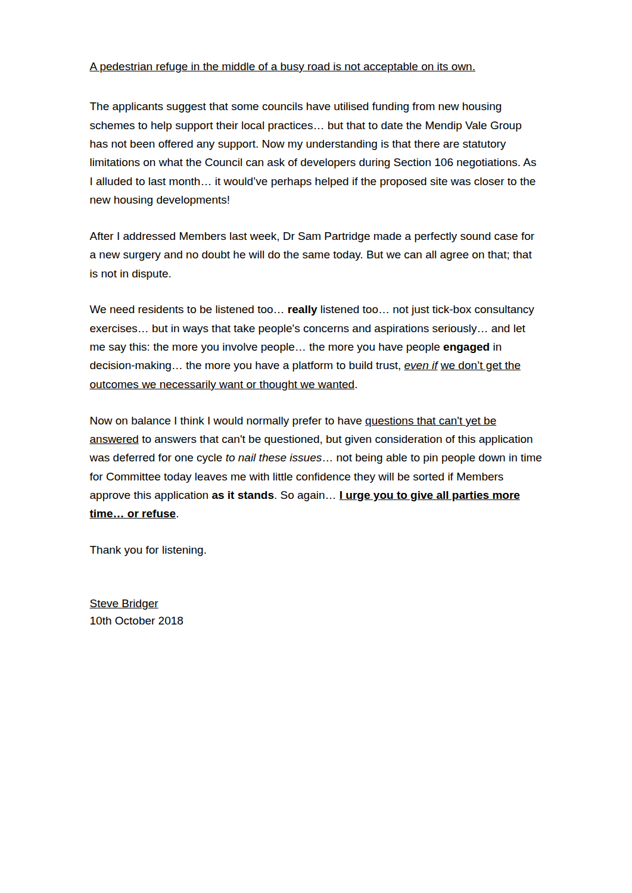A pedestrian refuge in the middle of a busy road is not acceptable on its own.
The applicants suggest that some councils have utilised funding from new housing schemes to help support their local practices… but that to date the Mendip Vale Group has not been offered any support. Now my understanding is that there are statutory limitations on what the Council can ask of developers during Section 106 negotiations. As I alluded to last month… it would’ve perhaps helped if the proposed site was closer to the new housing developments!
After I addressed Members last week, Dr Sam Partridge made a perfectly sound case for a new surgery and no doubt he will do the same today. But we can all agree on that; that is not in dispute.
We need residents to be listened too… really listened too… not just tick-box consultancy exercises… but in ways that take people's concerns and aspirations seriously… and let me say this: the more you involve people… the more you have people engaged in decision-making… the more you have a platform to build trust, even if we don’t get the outcomes we necessarily want or thought we wanted.
Now on balance I think I would normally prefer to have questions that can't yet be answered to answers that can't be questioned, but given consideration of this application was deferred for one cycle to nail these issues… not being able to pin people down in time for Committee today leaves me with little confidence they will be sorted if Members approve this application as it stands. So again… I urge you to give all parties more time… or refuse.
Thank you for listening.
Steve Bridger 10th October 2018